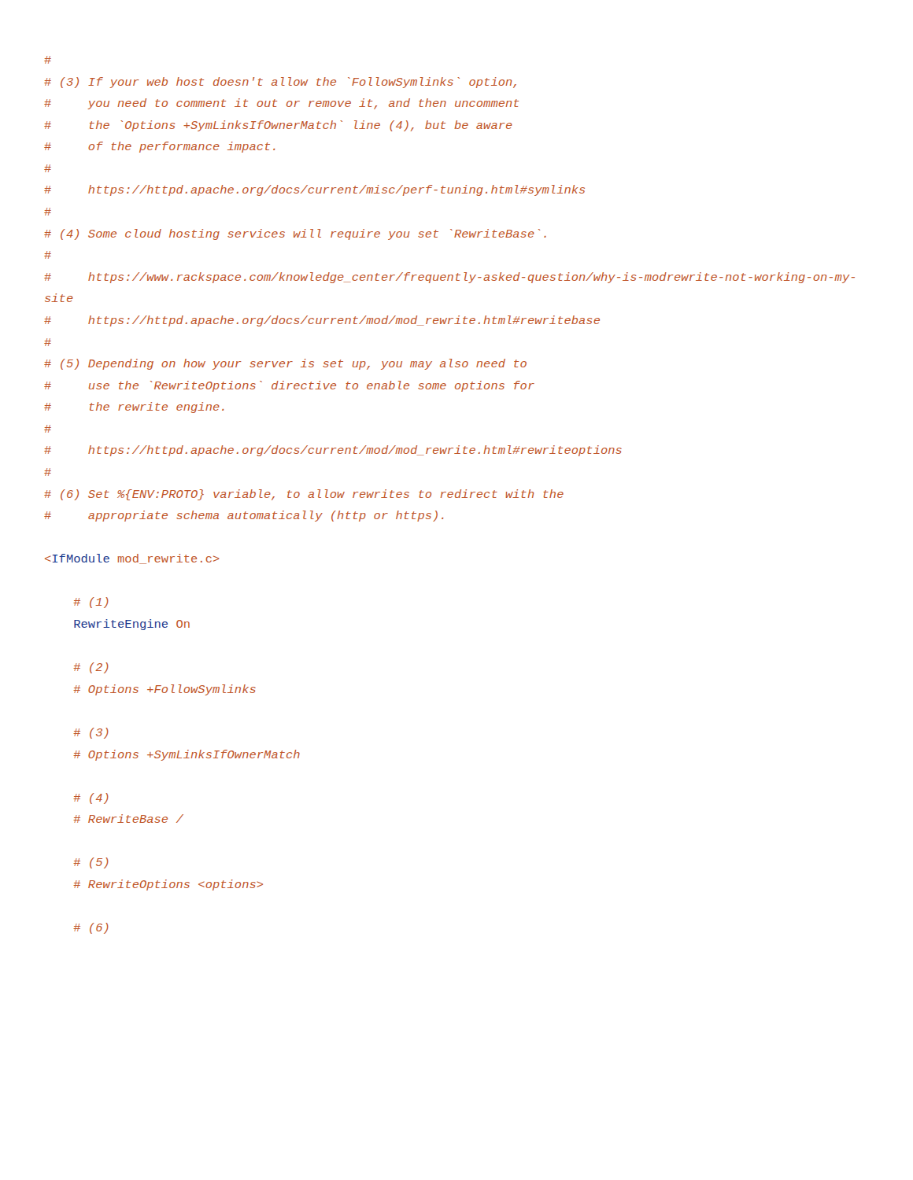#
# (3) If your web host doesn't allow the `FollowSymlinks` option,
#     you need to comment it out or remove it, and then uncomment
#     the `Options +SymLinksIfOwnerMatch` line (4), but be aware
#     of the performance impact.
#
#     https://httpd.apache.org/docs/current/misc/perf-tuning.html#symlinks
#
# (4) Some cloud hosting services will require you set `RewriteBase`.
#
#     https://www.rackspace.com/knowledge_center/frequently-asked-question/why-is-modrewrite-not-working-on-my-site
#     https://httpd.apache.org/docs/current/mod/mod_rewrite.html#rewritebase
#
# (5) Depending on how your server is set up, you may also need to
#     use the `RewriteOptions` directive to enable some options for
#     the rewrite engine.
#
#     https://httpd.apache.org/docs/current/mod/mod_rewrite.html#rewriteoptions
#
# (6) Set %{ENV:PROTO} variable, to allow rewrites to redirect with the
#     appropriate schema automatically (http or https).

<IfModule mod_rewrite.c>

    # (1)
    RewriteEngine On

    # (2)
    # Options +FollowSymlinks

    # (3)
    # Options +SymLinksIfOwnerMatch

    # (4)
    # RewriteBase /

    # (5)
    # RewriteOptions <options>

    # (6)